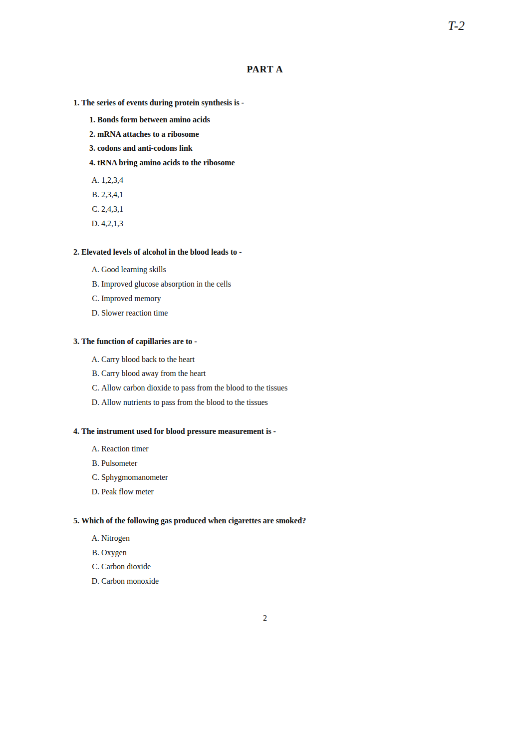T-2
PART A
The series of events during protein synthesis is -
Bonds form between amino acids
mRNA attaches to a ribosome
codons and anti-codons link
tRNA bring amino acids to the ribosome
1,2,3,4
2,3,4,1
2,4,3,1
4,2,1,3
Elevated levels of alcohol in the blood leads to -
Good learning skills
Improved glucose absorption in the cells
Improved memory
Slower reaction time
The function of capillaries are to -
Carry blood back to the heart
Carry blood away from the heart
Allow carbon dioxide to pass from the blood to the tissues
Allow nutrients to pass from the blood to the tissues
The instrument used for blood pressure measurement is -
Reaction timer
Pulsometer
Sphygmomanometer
Peak flow meter
Which of the following gas produced when cigarettes are smoked?
Nitrogen
Oxygen
Carbon dioxide
Carbon monoxide
2